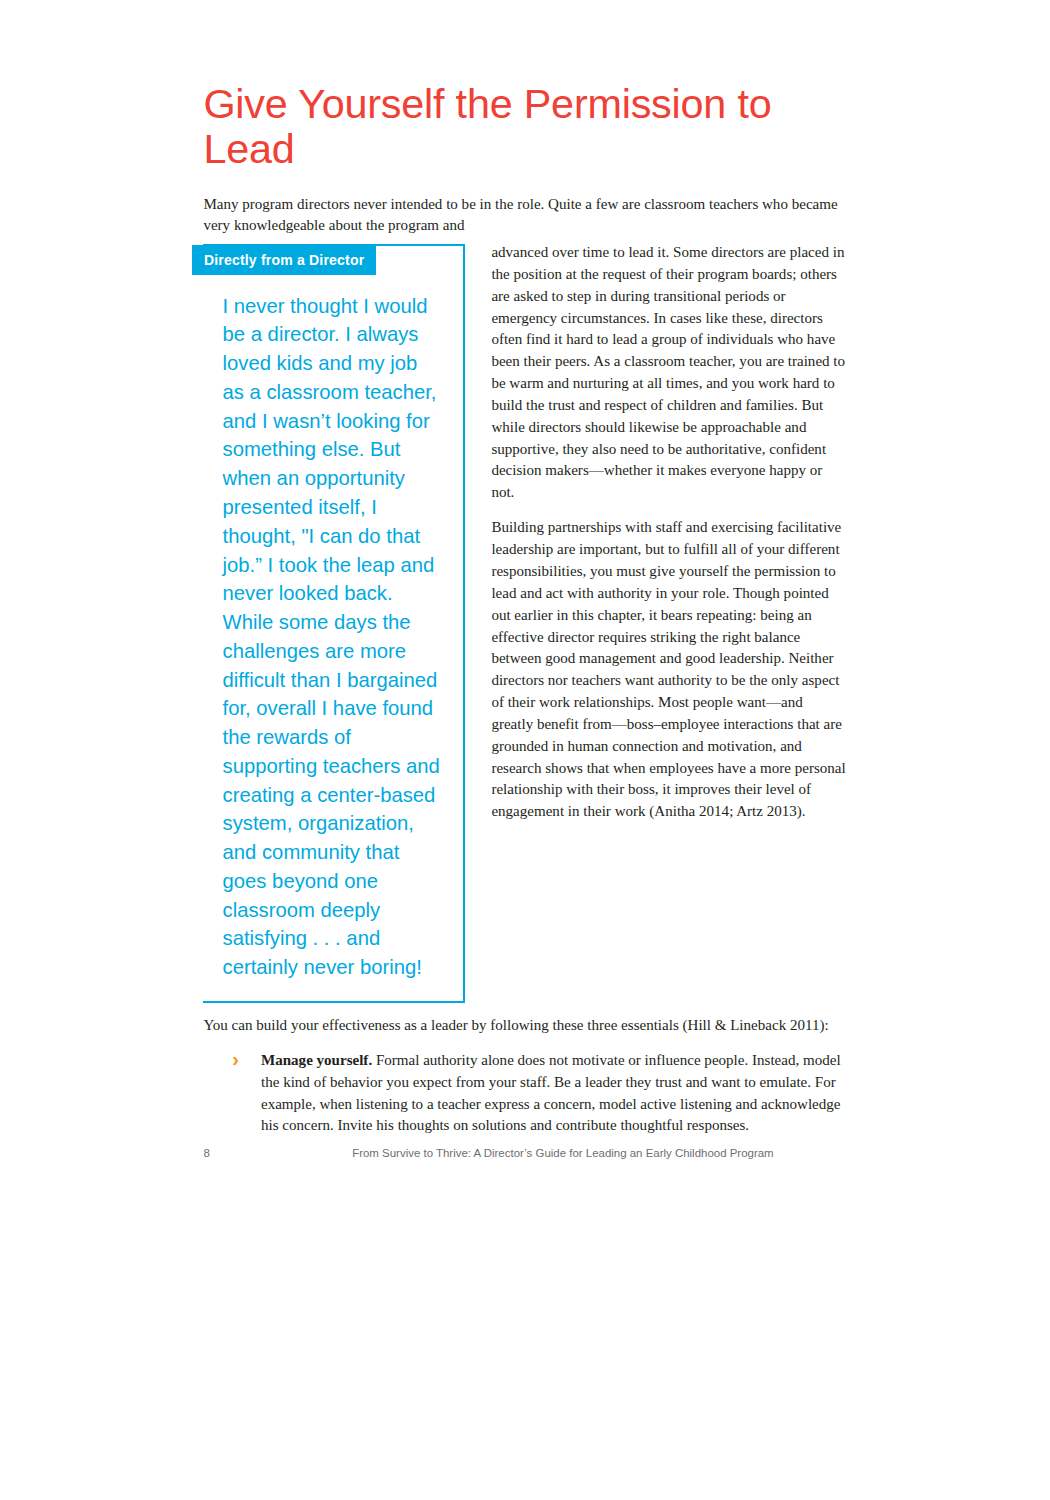Give Yourself the Permission to Lead
Many program directors never intended to be in the role. Quite a few are classroom teachers who became very knowledgeable about the program and
Directly from a Director
I never thought I would be a director. I always loved kids and my job as a classroom teacher, and I wasn’t looking for something else. But when an opportunity presented itself, I thought, "I can do that job.” I took the leap and never looked back. While some days the challenges are more difficult than I bargained for, overall I have found the rewards of supporting teachers and creating a center-based system, organization, and community that goes beyond one classroom deeply satisfying . . . and certainly never boring!
advanced over time to lead it. Some directors are placed in the position at the request of their program boards; others are asked to step in during transitional periods or emergency circumstances. In cases like these, directors often find it hard to lead a group of individuals who have been their peers. As a classroom teacher, you are trained to be warm and nurturing at all times, and you work hard to build the trust and respect of children and families. But while directors should likewise be approachable and supportive, they also need to be authoritative, confident decision makers—whether it makes everyone happy or not.
Building partnerships with staff and exercising facilitative leadership are important, but to fulfill all of your different responsibilities, you must give yourself the permission to lead and act with authority in your role. Though pointed out earlier in this chapter, it bears repeating: being an effective director requires striking the right balance between good management and good leadership. Neither directors nor teachers want authority to be the only aspect of their work relationships. Most people want—and greatly benefit from—boss–employee interactions that are grounded in human connection and motivation, and research shows that when employees have a more personal relationship with their boss, it improves their level of engagement in their work (Anitha 2014; Artz 2013).
You can build your effectiveness as a leader by following these three essentials (Hill & Lineback 2011):
Manage yourself. Formal authority alone does not motivate or influence people. Instead, model the kind of behavior you expect from your staff. Be a leader they trust and want to emulate. For example, when listening to a teacher express a concern, model active listening and acknowledge his concern. Invite his thoughts on solutions and contribute thoughtful responses.
8 From Survive to Thrive: A Director’s Guide for Leading an Early Childhood Program